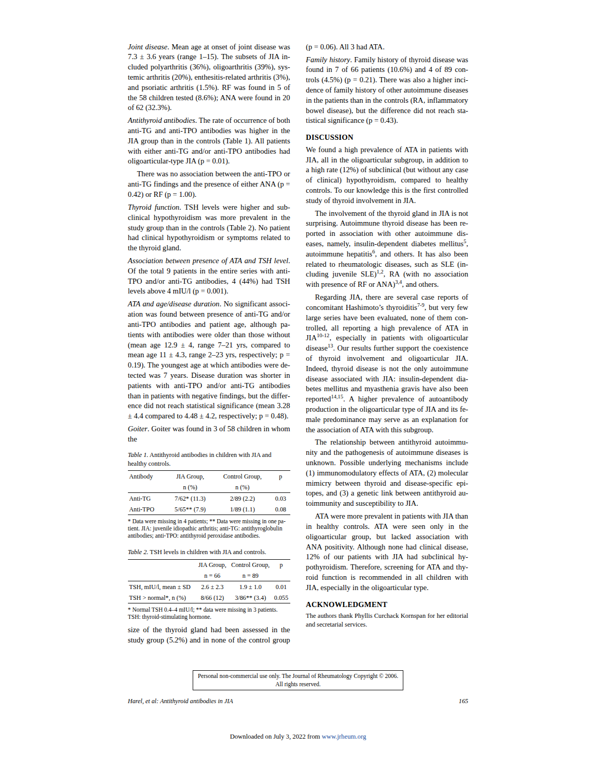Joint disease. Mean age at onset of joint disease was 7.3 ± 3.6 years (range 1–15). The subsets of JIA included polyarthritis (36%), oligoarthritis (39%), systemic arthritis (20%), enthesitis-related arthritis (3%), and psoriatic arthritis (1.5%). RF was found in 5 of the 58 children tested (8.6%); ANA were found in 20 of 62 (32.3%).
Antithyroid antibodies. The rate of occurrence of both anti-TG and anti-TPO antibodies was higher in the JIA group than in the controls (Table 1). All patients with either anti-TG and/or anti-TPO antibodies had oligoarticular-type JIA (p = 0.01).
There was no association between the anti-TPO or anti-TG findings and the presence of either ANA (p = 0.42) or RF (p = 1.00).
Thyroid function. TSH levels were higher and subclinical hypothyroidism was more prevalent in the study group than in the controls (Table 2). No patient had clinical hypothyroidism or symptoms related to the thyroid gland.
Association between presence of ATA and TSH level. Of the total 9 patients in the entire series with anti-TPO and/or anti-TG antibodies, 4 (44%) had TSH levels above 4 mIU/l (p = 0.001).
ATA and age/disease duration. No significant association was found between presence of anti-TG and/or anti-TPO antibodies and patient age, although patients with antibodies were older than those without (mean age 12.9 ± 4, range 7–21 yrs, compared to mean age 11 ± 4.3, range 2–23 yrs, respectively; p = 0.19). The youngest age at which antibodies were detected was 7 years. Disease duration was shorter in patients with anti-TPO and/or anti-TG antibodies than in patients with negative findings, but the difference did not reach statistical significance (mean 3.28 ± 4.4 compared to 4.48 ± 4.2, respectively; p = 0.48).
Goiter. Goiter was found in 3 of 58 children in whom the
Table 1. Antithyroid antibodies in children with JIA and healthy controls.
| Antibody | JIA Group, | Control Group, | p |
| --- | --- | --- | --- |
| | n (%) | n (%) | |
| Anti-TG | 7/62* (11.3) | 2/89 (2.2) | 0.03 |
| Anti-TPO | 5/65** (7.9) | 1/89 (1.1) | 0.08 |
* Data were missing in 4 patients; ** Data were missing in one patient. JIA: juvenile idiopathic arthritis; anti-TG: antithyroglobulin antibodies; anti-TPO: antithyroid peroxidase antibodies.
Table 2. TSH levels in children with JIA and controls.
| | JIA Group, | Control Group, | p |
| --- | --- | --- | --- |
| | n = 66 | n = 89 | |
| TSH, mIU/l, mean ± SD | 2.6 ± 2.3 | 1.9 ± 1.0 | 0.01 |
| TSH > normal*, n (%) | 8/66 (12) | 3/86** (3.4) | 0.055 |
* Normal TSH 0.4–4 mIU/l; ** data were missing in 3 patients. TSH: thyroid-stimulating hormone.
size of the thyroid gland had been assessed in the study group (5.2%) and in none of the control group (p = 0.06). All 3 had ATA.
Family history. Family history of thyroid disease was found in 7 of 66 patients (10.6%) and 4 of 89 controls (4.5%) (p = 0.21). There was also a higher incidence of family history of other autoimmune diseases in the patients than in the controls (RA, inflammatory bowel disease), but the difference did not reach statistical significance (p = 0.43).
DISCUSSION
We found a high prevalence of ATA in patients with JIA, all in the oligoarticular subgroup, in addition to a high rate (12%) of subclinical (but without any case of clinical) hypothyroidism, compared to healthy controls. To our knowledge this is the first controlled study of thyroid involvement in JIA.
The involvement of the thyroid gland in JIA is not surprising. Autoimmune thyroid disease has been reported in association with other autoimmune diseases, namely, insulin-dependent diabetes mellitus5, autoimmune hepatitis6, and others. It has also been related to rheumatologic diseases, such as SLE (including juvenile SLE)1,2, RA (with no association with presence of RF or ANA)3,4, and others.
Regarding JIA, there are several case reports of concomitant Hashimoto’s thyroiditis7-9, but very few large series have been evaluated, none of them controlled, all reporting a high prevalence of ATA in JIA10-12, especially in patients with oligoarticular disease13. Our results further support the coexistence of thyroid involvement and oligoarticular JIA. Indeed, thyroid disease is not the only autoimmune disease associated with JIA: insulin-dependent diabetes mellitus and myasthenia gravis have also been reported14,15. A higher prevalence of autoantibody production in the oligoarticular type of JIA and its female predominance may serve as an explanation for the association of ATA with this subgroup.
The relationship between antithyroid autoimmunity and the pathogenesis of autoimmune diseases is unknown. Possible underlying mechanisms include (1) immunomodulatory effects of ATA, (2) molecular mimicry between thyroid and disease-specific epitopes, and (3) a genetic link between antithyroid autoimmunity and susceptibility to JIA.
ATA were more prevalent in patients with JIA than in healthy controls. ATA were seen only in the oligoarticular group, but lacked association with ANA positivity. Although none had clinical disease, 12% of our patients with JIA had subclinical hypothyroidism. Therefore, screening for ATA and thyroid function is recommended in all children with JIA, especially in the oligoarticular type.
ACKNOWLEDGMENT
The authors thank Phyllis Curchack Kornspan for her editorial and secretarial services.
Personal non-commercial use only. The Journal of Rheumatology Copyright © 2006. All rights reserved.
Harel, et al: Antithyroid antibodies in JIA
165
Downloaded on July 3, 2022 from www.jrheum.org